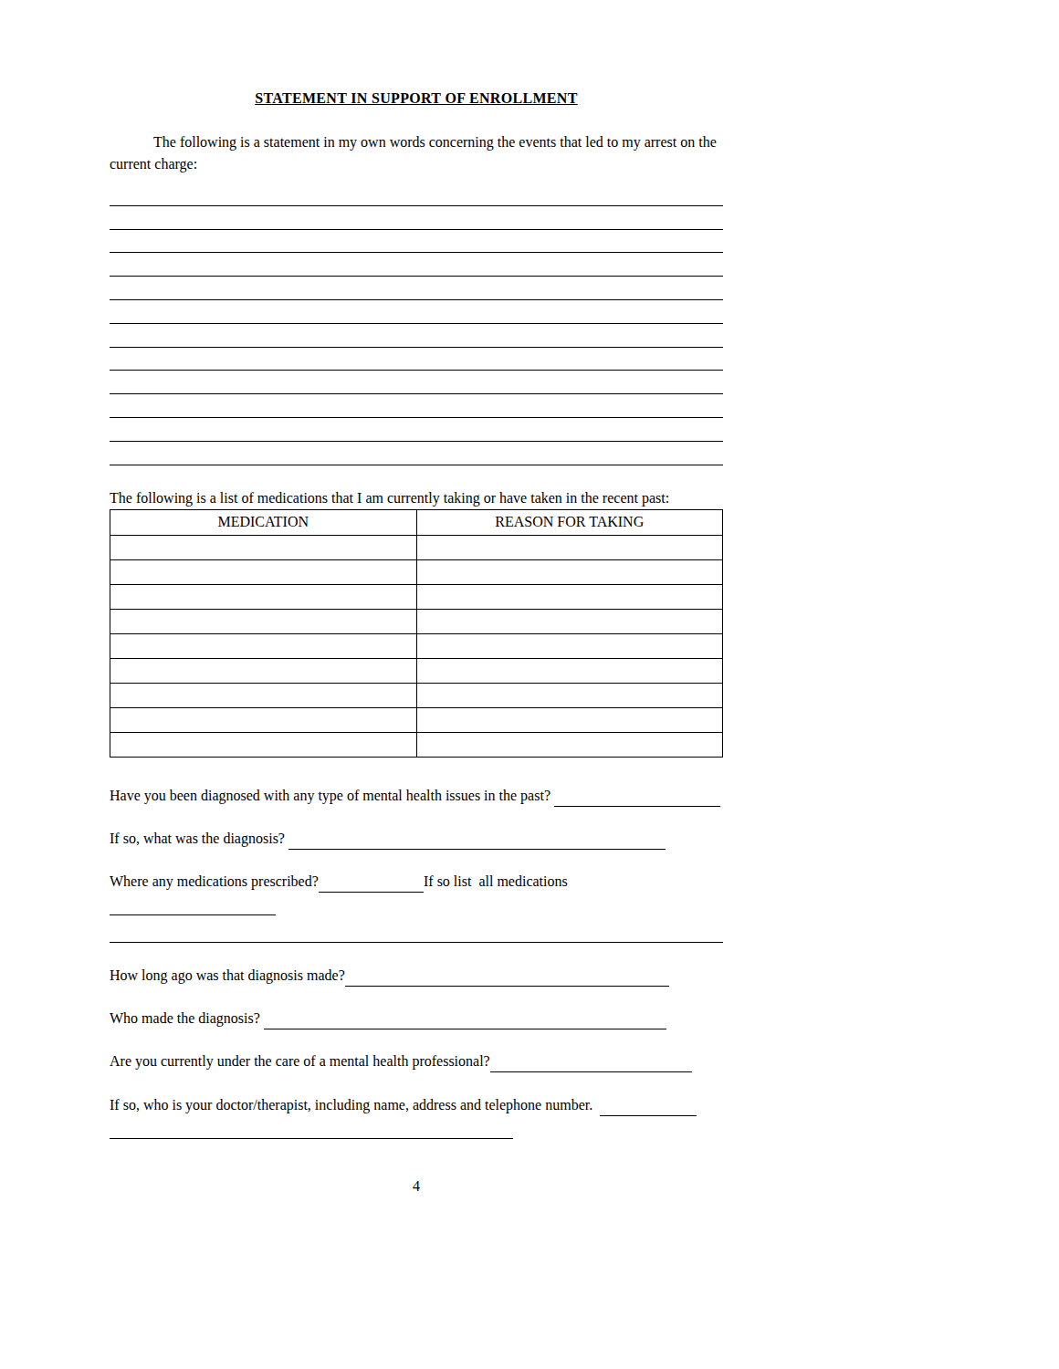STATEMENT IN SUPPORT OF ENROLLMENT
The following is a statement in my own words concerning the events that led to my arrest on the current charge:
The following is a list of medications that I am currently taking or have taken in the recent past:
| MEDICATION | REASON FOR TAKING |
| --- | --- |
Have you been diagnosed with any type of mental health issues in the past?
If so, what was the diagnosis?
Where any medications prescribed? If so list all medications
How long ago was that diagnosis made?
Who made the diagnosis?
Are you currently under the care of a mental health professional?
If so, who is your doctor/therapist, including name, address and telephone number.
4